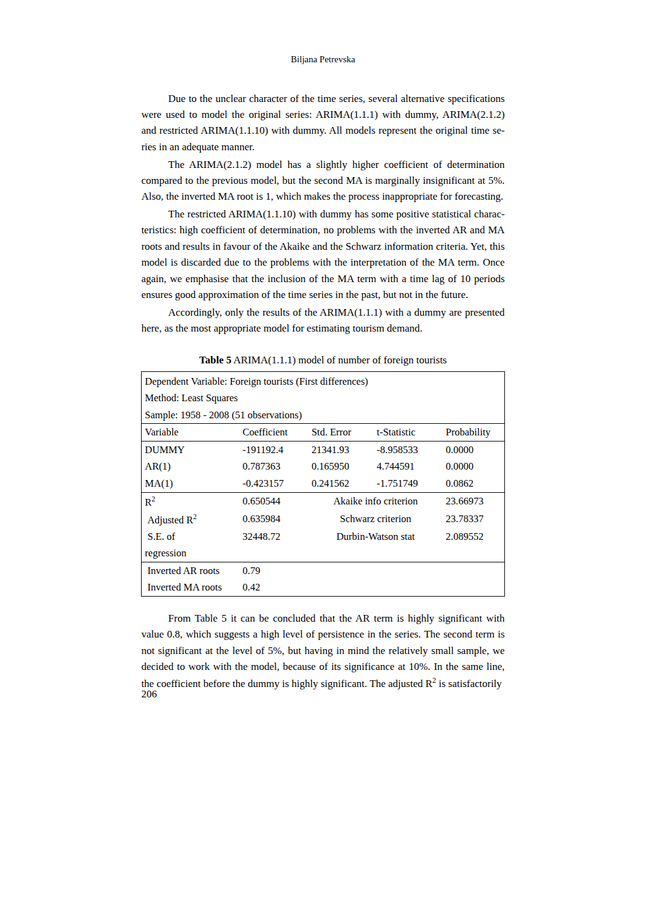Biljana Petrevska
Due to the unclear character of the time series, several alternative specifications were used to model the original series: ARIMA(1.1.1) with dummy, ARIMA(2.1.2) and restricted ARIMA(1.1.10) with dummy. All models represent the original time series in an adequate manner.
The ARIMA(2.1.2) model has a slightly higher coefficient of determination compared to the previous model, but the second MA is marginally insignificant at 5%. Also, the inverted MA root is 1, which makes the process inappropriate for forecasting.
The restricted ARIMA(1.1.10) with dummy has some positive statistical characteristics: high coefficient of determination, no problems with the inverted AR and MA roots and results in favour of the Akaike and the Schwarz information criteria. Yet, this model is discarded due to the problems with the interpretation of the MA term. Once again, we emphasise that the inclusion of the MA term with a time lag of 10 periods ensures good approximation of the time series in the past, but not in the future.
Accordingly, only the results of the ARIMA(1.1.1) with a dummy are presented here, as the most appropriate model for estimating tourism demand.
Table 5 ARIMA(1.1.1) model of number of foreign tourists
| Dependent Variable: Foreign tourists (First differences) |
| Method: Least Squares |
| Sample: 1958 - 2008 (51 observations) |
| Variable | Coefficient | Std. Error | t-Statistic | Probability |
| DUMMY | -191192.4 | 21341.93 | -8.958533 | 0.0000 |
| AR(1) | 0.787363 | 0.165950 | 4.744591 | 0.0000 |
| MA(1) | -0.423157 | 0.241562 | -1.751749 | 0.0862 |
| R 2 | 0.650544 | Akaike info criterion | 23.66973 |
| Adjusted R 2 | 0.635984 | Schwarz criterion | 23.78337 |
| S.E. of | 32448.72 | Durbin-Watson stat | 2.089552 |
| regression | | | |
| Inverted AR roots | 0.79 | |
| Inverted MA roots | 0.42 | |
From Table 5 it can be concluded that the AR term is highly significant with value 0.8, which suggests a high level of persistence in the series. The second term is not significant at the level of 5%, but having in mind the relatively small sample, we decided to work with the model, because of its significance at 10%. In the same line, the coefficient before the dummy is highly significant. The adjusted R2 is satisfactorily
206